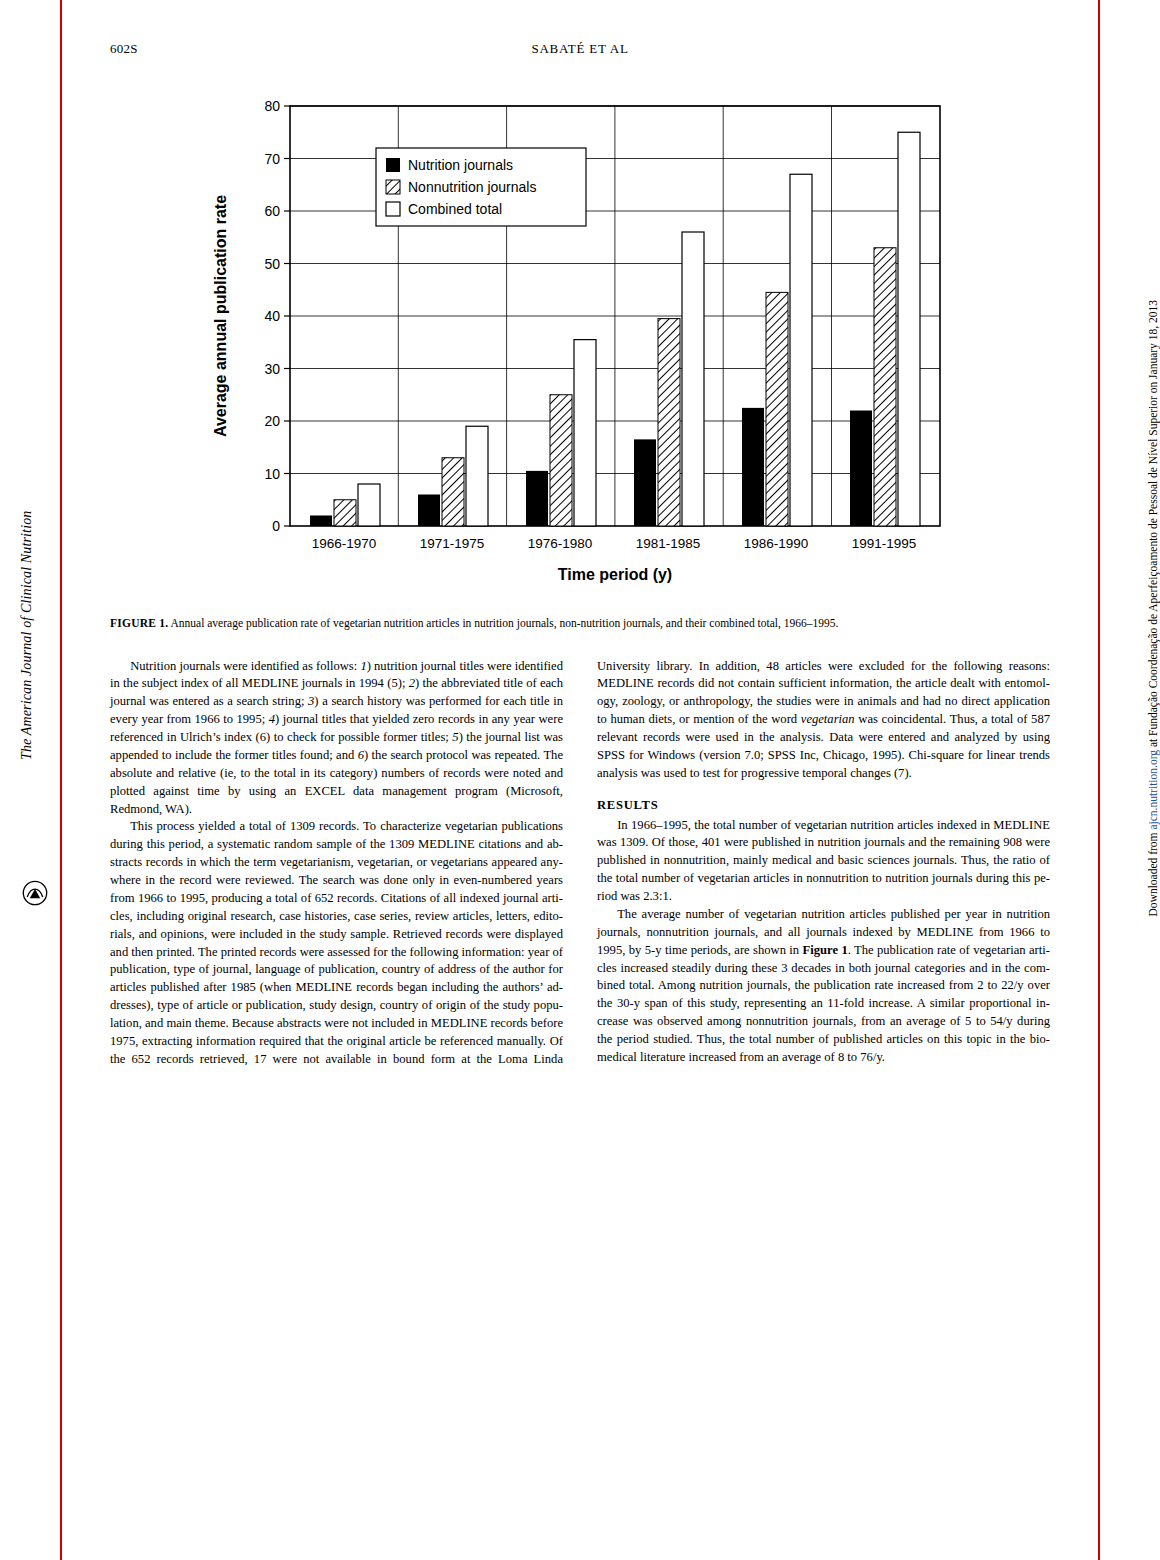The American Journal of Clinical Nutrition
Downloaded from ajcn.nutrition.org at Fundação Coordenação de Aperfeiçoamento de Pessoal de Nível Superior on January 18, 2013
602S
SABATÉ ET AL
80 70 60 50 40 30 20 10 0 Average annual publication rate 1966-1970 1971-1975 1976-1980 1981-1985 1986-1990 1991-1995 Time period (y) Nutrition journals Nonnutrition journals Combined total
FIGURE 1. Annual average publication rate of vegetarian nutrition articles in nutrition journals, non-nutrition journals, and their combined total, 1966–1995.
Nutrition journals were identified as follows: 1) nutrition journal titles were identified in the subject index of all MEDLINE journals in 1994 (5); 2) the abbreviated title of each journal was entered as a search string; 3) a search history was performed for each title in every year from 1966 to 1995; 4) journal titles that yielded zero records in any year were referenced in Ulrich’s index (6) to check for possible former titles; 5) the journal list was appended to include the former titles found; and 6) the search protocol was repeated. The absolute and relative (ie, to the total in its category) numbers of records were noted and plotted against time by using an EXCEL data management program (Microsoft, Redmond, WA).
This process yielded a total of 1309 records. To characterize vegetarian publications during this period, a systematic random sample of the 1309 MEDLINE citations and abstracts records in which the term vegetarianism, vegetarian, or vegetarians appeared anywhere in the record were reviewed. The search was done only in even-numbered years from 1966 to 1995, producing a total of 652 records. Citations of all indexed journal articles, including original research, case histories, case series, review articles, letters, editorials, and opinions, were included in the study sample. Retrieved records were displayed and then printed. The printed records were assessed for the following information: year of publication, type of journal, language of publication, country of address of the author for articles published after 1985 (when MEDLINE records began including the authors’ addresses), type of article or publication, study design, country of origin of the study population, and main theme. Because abstracts were not included in MEDLINE records before 1975, extracting information required that the original article be referenced manually. Of the 652 records retrieved, 17 were not available in bound form at the Loma Linda University library. In addition, 48 articles were excluded for the following reasons: MEDLINE records did not contain sufficient information, the article dealt with entomology, zoology, or anthropology, the studies were in animals and had no direct application to human diets, or mention of the word vegetarian was coincidental. Thus, a total of 587 relevant records were used in the analysis. Data were entered and analyzed by using SPSS for Windows (version 7.0; SPSS Inc, Chicago, 1995). Chi-square for linear trends analysis was used to test for progressive temporal changes (7).
RESULTS
In 1966–1995, the total number of vegetarian nutrition articles indexed in MEDLINE was 1309. Of those, 401 were published in nutrition journals and the remaining 908 were published in nonnutrition, mainly medical and basic sciences journals. Thus, the ratio of the total number of vegetarian articles in nonnutrition to nutrition journals during this period was 2.3:1.
The average number of vegetarian nutrition articles published per year in nutrition journals, nonnutrition journals, and all journals indexed by MEDLINE from 1966 to 1995, by 5-y time periods, are shown in Figure 1. The publication rate of vegetarian articles increased steadily during these 3 decades in both journal categories and in the combined total. Among nutrition journals, the publication rate increased from 2 to 22/y over the 30-y span of this study, representing an 11-fold increase. A similar proportional increase was observed among nonnutrition journals, from an average of 5 to 54/y during the period studied. Thus, the total number of published articles on this topic in the biomedical literature increased from an average of 8 to 76/y.